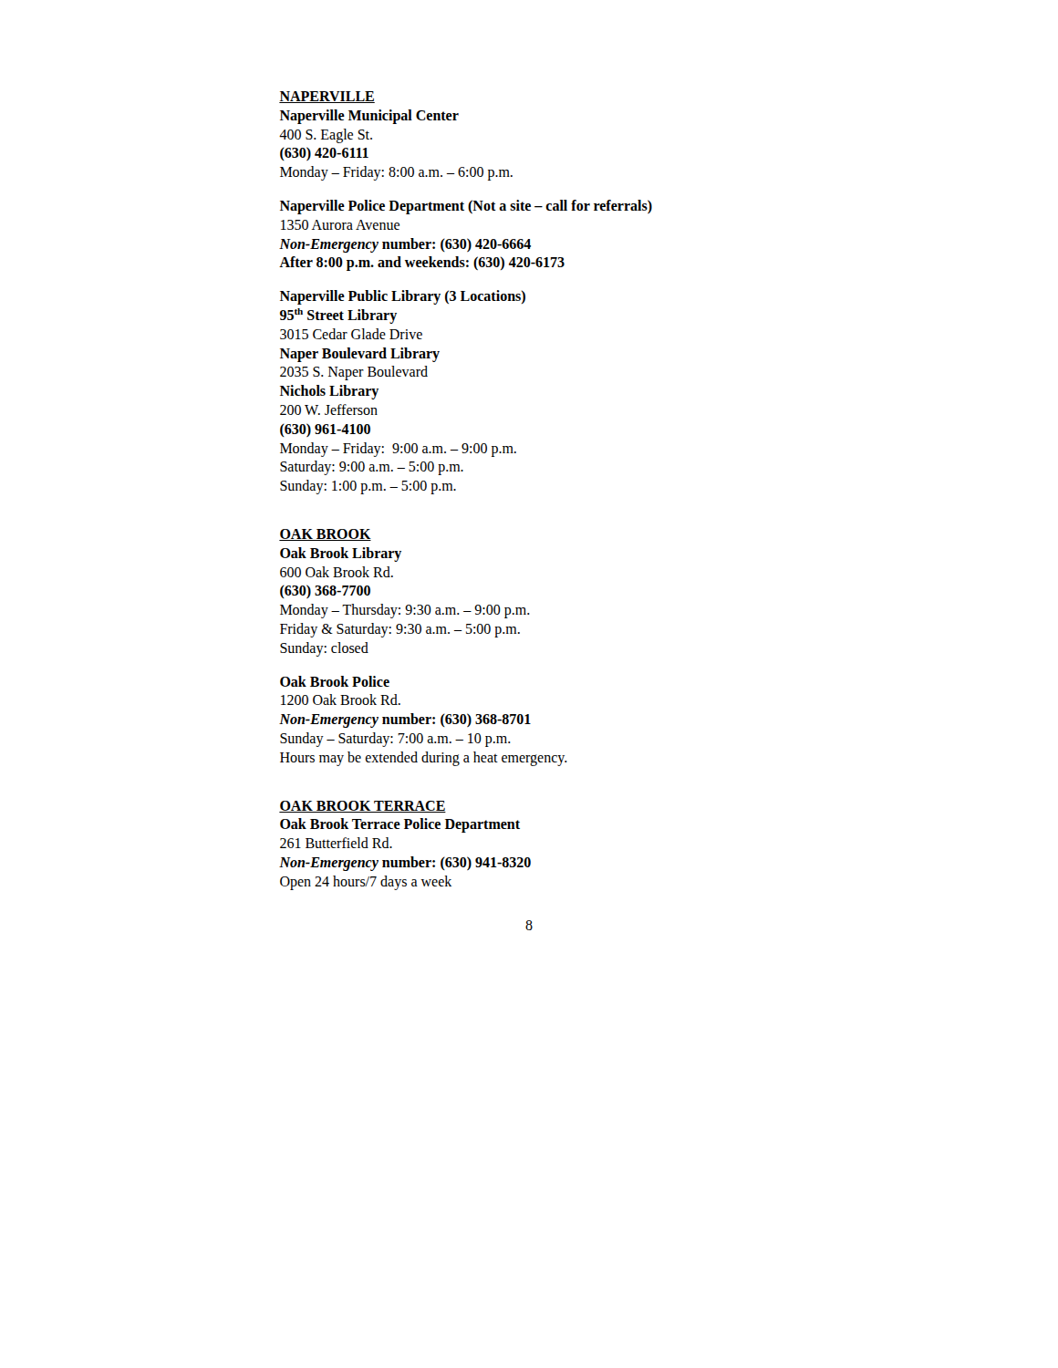NAPERVILLE
Naperville Municipal Center
400 S. Eagle St.
(630) 420-6111
Monday – Friday: 8:00 a.m. – 6:00 p.m.
Naperville Police Department (Not a site – call for referrals)
1350 Aurora Avenue
Non-Emergency number: (630) 420-6664
After 8:00 p.m. and weekends: (630) 420-6173
Naperville Public Library (3 Locations)
95th Street Library
3015 Cedar Glade Drive
Naper Boulevard Library
2035 S. Naper Boulevard
Nichols Library
200 W. Jefferson
(630) 961-4100
Monday – Friday: 9:00 a.m. – 9:00 p.m.
Saturday: 9:00 a.m. – 5:00 p.m.
Sunday: 1:00 p.m. – 5:00 p.m.
OAK BROOK
Oak Brook Library
600 Oak Brook Rd.
(630) 368-7700
Monday – Thursday: 9:30 a.m. – 9:00 p.m.
Friday & Saturday: 9:30 a.m. – 5:00 p.m.
Sunday: closed
Oak Brook Police
1200 Oak Brook Rd.
Non-Emergency number: (630) 368-8701
Sunday – Saturday: 7:00 a.m. – 10 p.m.
Hours may be extended during a heat emergency.
OAK BROOK TERRACE
Oak Brook Terrace Police Department
261 Butterfield Rd.
Non-Emergency number: (630) 941-8320
Open 24 hours/7 days a week
8